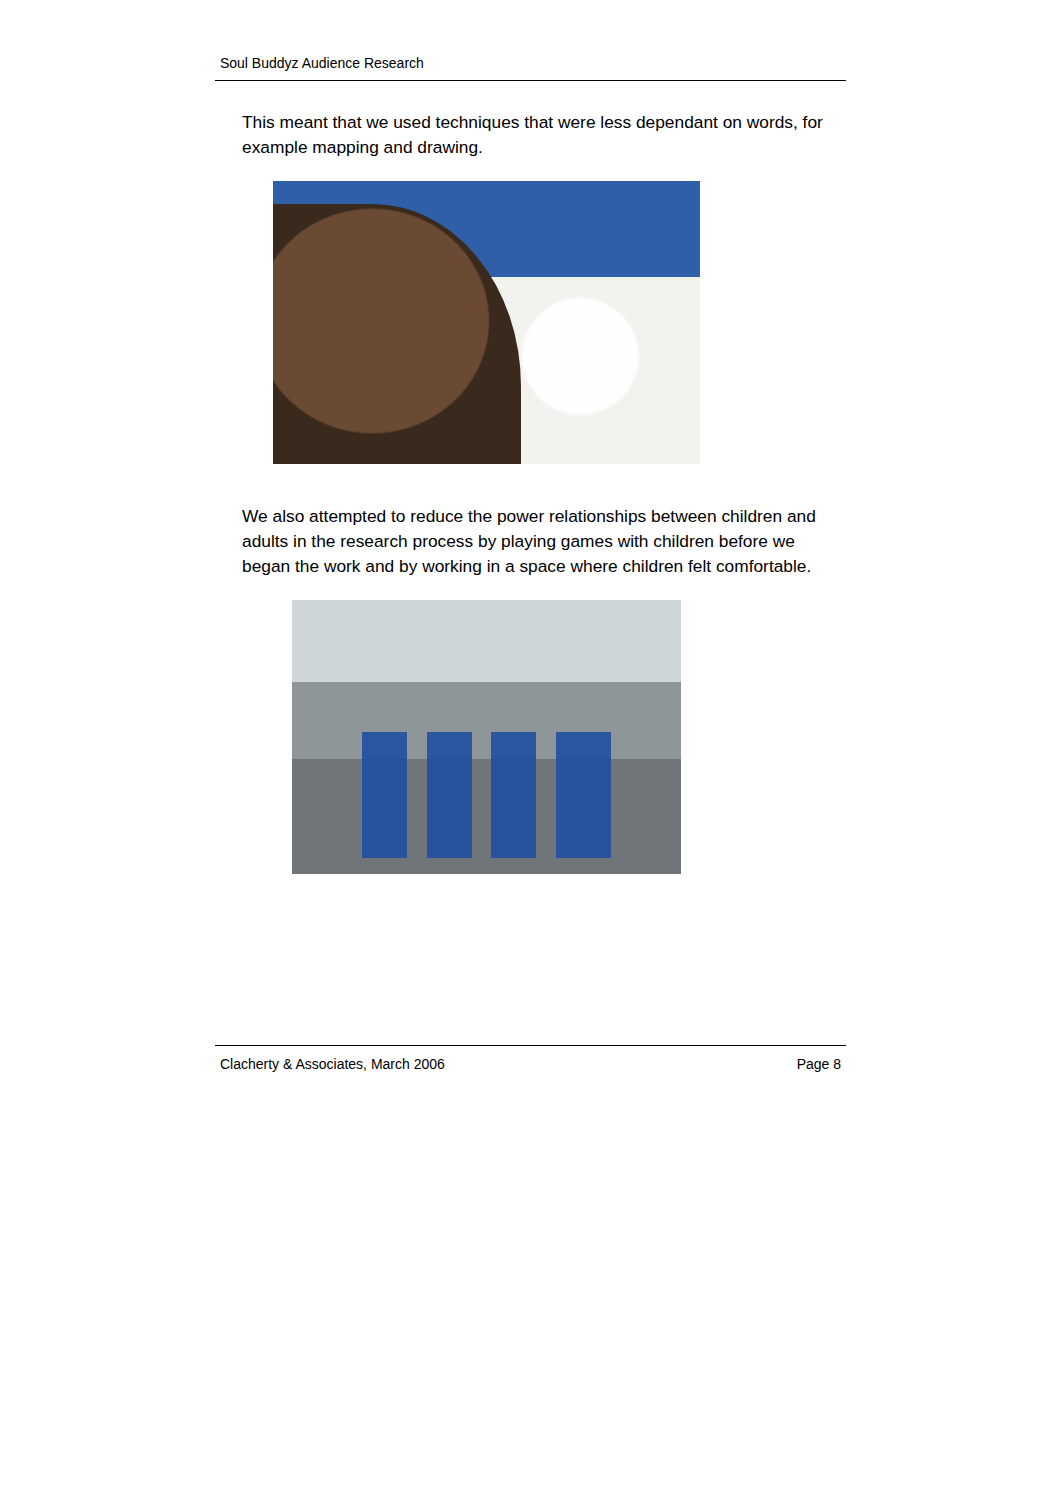Soul Buddyz Audience Research
This meant that we used techniques that were less dependant on words, for example mapping and drawing.
We also attempted to reduce the power relationships between children and adults in the research process by playing games with children before we began the work and by working in a space where children felt comfortable.
Clacherty & Associates, March 2006 Page 8